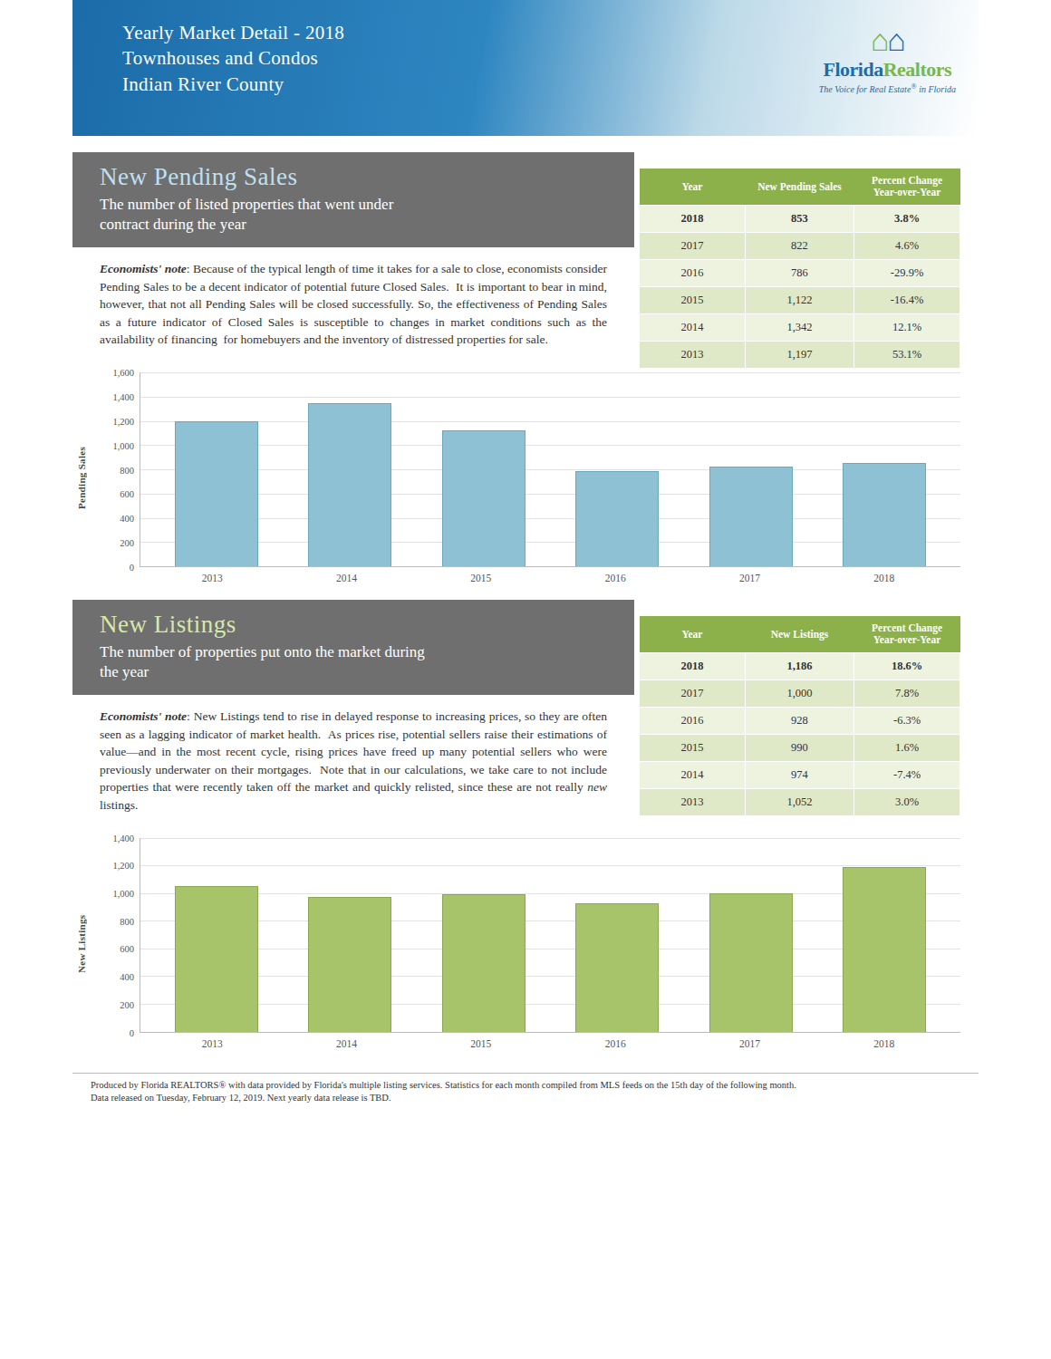Yearly Market Detail - 2018 Townhouses and Condos Indian River County
⌂⌂
FloridaRealtors
The Voice for Real Estate® in Florida
| Year | New Pending Sales | Percent Change Year-over-Year |
| --- | --- | --- |
| 2018 | 853 | 3.8% |
| 2017 | 822 | 4.6% |
| 2016 | 786 | -29.9% |
| 2015 | 1,122 | -16.4% |
| 2014 | 1,342 | 12.1% |
| 2013 | 1,197 | 53.1% |
New Pending Sales
The number of listed properties that went under
contract during the year
Economists' note: Because of the typical length of time it takes for a sale to close, economists consider Pending Sales to be a decent indicator of potential future Closed Sales. It is important to bear in mind, however, that not all Pending Sales will be closed successfully. So, the effectiveness of Pending Sales as a future indicator of Closed Sales is susceptible to changes in market conditions such as the availability of financing for homebuyers and the inventory of distressed properties for sale.
Pending Sales
1,600 1,400 1,200 1,000 800 600 400 200 0
201320142015201620172018
| Year | New Listings | Percent Change Year-over-Year |
| --- | --- | --- |
| 2018 | 1,186 | 18.6% |
| 2017 | 1,000 | 7.8% |
| 2016 | 928 | -6.3% |
| 2015 | 990 | 1.6% |
| 2014 | 974 | -7.4% |
| 2013 | 1,052 | 3.0% |
New Listings
The number of properties put onto the market during
the year
Economists' note: New Listings tend to rise in delayed response to increasing prices, so they are often seen as a lagging indicator of market health. As prices rise, potential sellers raise their estimations of value—and in the most recent cycle, rising prices have freed up many potential sellers who were previously underwater on their mortgages. Note that in our calculations, we take care to not include properties that were recently taken off the market and quickly relisted, since these are not really new listings.
New Listings
1,400 1,200 1,000 800 600 400 200 0
201320142015201620172018
Produced by Florida REALTORS® with data provided by Florida's multiple listing services. Statistics for each month compiled from MLS feeds on the 15th day of the following month.
Data released on Tuesday, February 12, 2019. Next yearly data release is TBD.